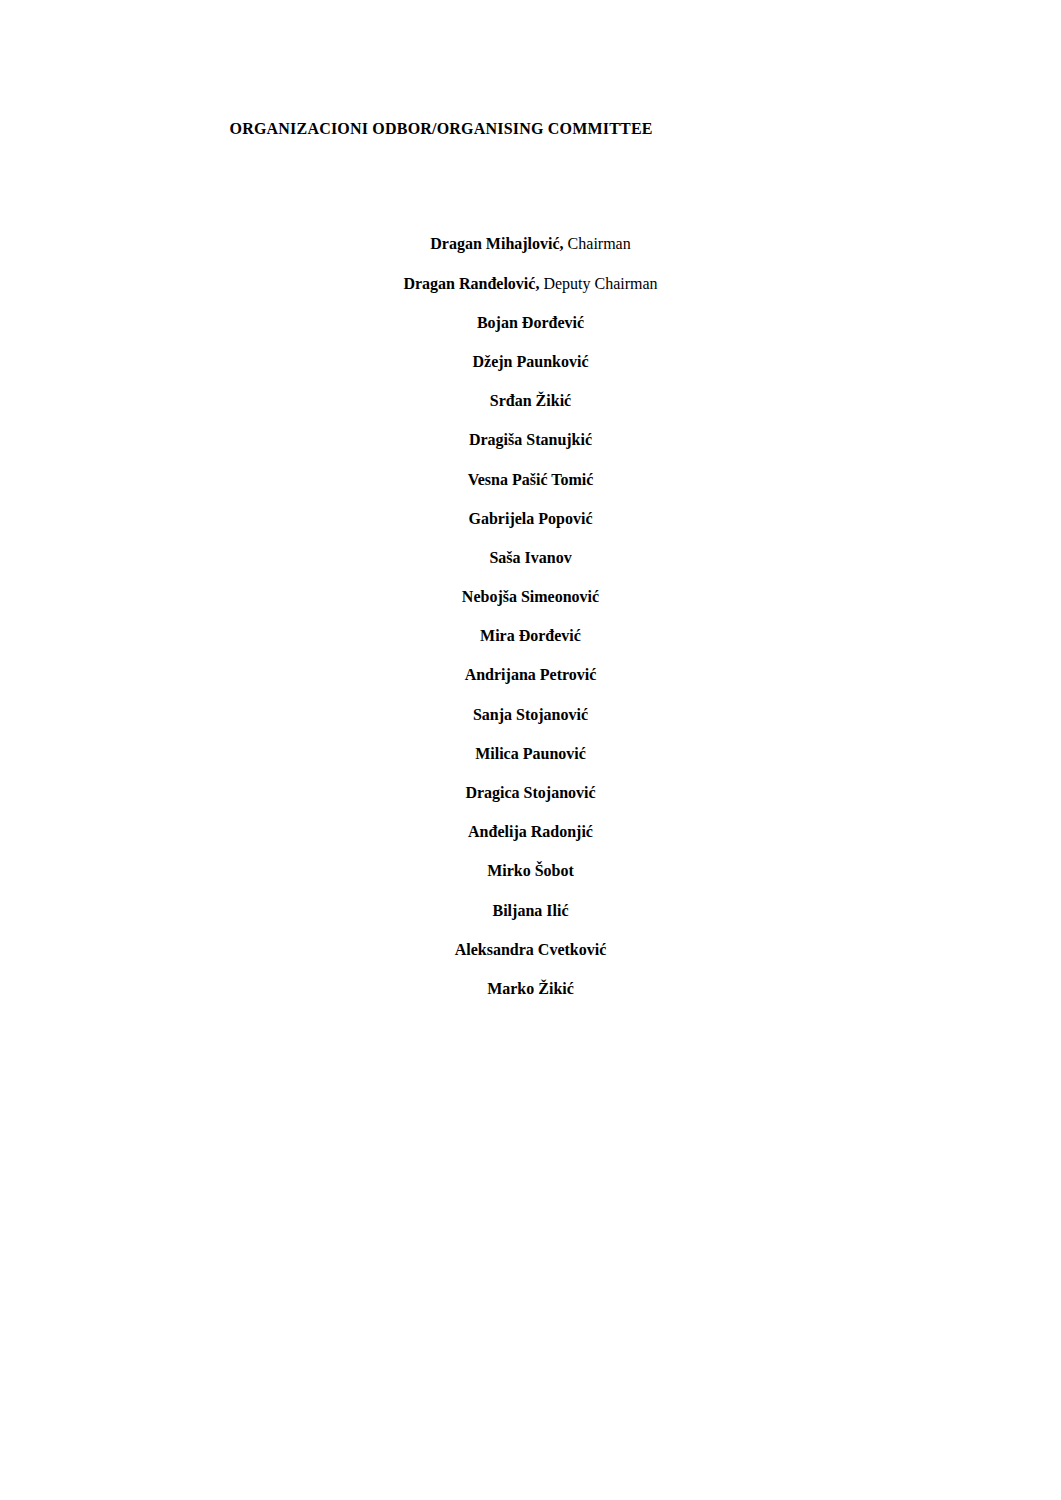ORGANIZACIONI ODBOR/ORGANISING COMMITTEE
Dragan Mihajlović, Chairman
Dragan Ranđelović, Deputy Chairman
Bojan Đorđević
Džejn Paunković
Srđan Žikić
Dragiša Stanujkić
Vesna Pašić Tomić
Gabrijela Popović
Saša Ivanov
Nebojša Simeonović
Mira Đorđević
Andrijana Petrović
Sanja Stojanović
Milica Paunović
Dragica Stojanović
Anđelija Radonjić
Mirko Šobot
Biljana Ilić
Aleksandra Cvetković
Marko Žikić